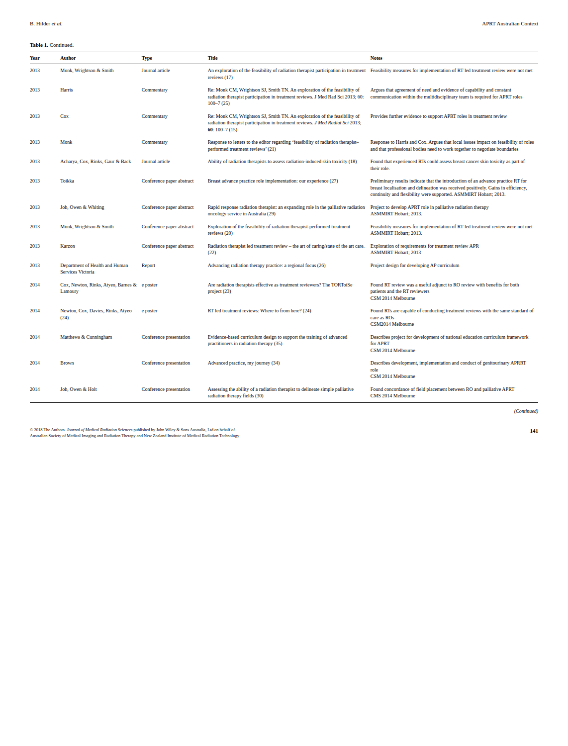B. Hilder et al.
APRT Australian Context
Table 1. Continued.
| Year | Author | Type | Title | Notes |
| --- | --- | --- | --- | --- |
| 2013 | Monk, Wrightson & Smith | Journal article | An exploration of the feasibility of radiation therapist participation in treatment reviews (17) | Feasibility measures for implementation of RT led treatment review were not met |
| 2013 | Harris | Commentary | Re: Monk CM, Wrightson SJ, Smith TN. An exploration of the feasibility of radiation therapist participation in treatment reviews. J Med Rad Sci 2013; 60: 100–7 (25) | Argues that agreement of need and evidence of capability and constant communication within the multidisciplinary team is required for APRT roles |
| 2013 | Cox | Commentary | Re: Monk CM, Wrightson SJ, Smith TN. An exploration of the feasibility of radiation therapist participation in treatment reviews. J Med Radiat Sci 2013; 60 : 100–7 (15) | Provides further evidence to support APRT roles in treatment review |
| 2013 | Monk | Commentary | Response to letters to the editor regarding ‘feasibility of radiation therapist–performed treatment reviews’ (21) | Response to Harris and Cox. Argues that local issues impact on feasibility of roles and that professional bodies need to work together to negotiate boundaries |
| 2013 | Acharya, Cox, Rinks, Gaur & Back | Journal article | Ability of radiation therapists to assess radiation-induced skin toxicity (18) | Found that experienced RTs could assess breast cancer skin toxicity as part of their role. |
| 2013 | Toikka | Conference paper abstract | Breast advance practice role implementation: our experience (27) | Preliminary results indicate that the introduction of an advance practice RT for breast localisation and delineation was received positively. Gains in efficiency, continuity and flexibility were supported. ASMMIRT Hobart; 2013. |
| 2013 | Job, Owen & Whiting | Conference paper abstract | Rapid response radiation therapist: an expanding role in the palliative radiation oncology service in Australia (29) | Project to develop APRT role in palliative radiation therapy ASMMIRT Hobart; 2013. |
| 2013 | Monk, Wrightson & Smith | Conference paper abstract | Exploration of the feasibility of radiation therapist-performed treatment reviews (20) | Feasibility measures for implementation of RT led treatment review were not met ASMMIRT Hobart; 2013. |
| 2013 | Karzon | Conference paper abstract | Radiation therapist led treatment review – the art of caring/state of the art care. (22) | Exploration of requirements for treatment review APR ASMMIRT Hobart; 2013 |
| 2013 | Department of Health and Human Services Victoria | Report | Advancing radiation therapy practice: a regional focus (26) | Project design for developing AP curriculum |
| 2014 | Cox, Newton, Rinks, Atyeo, Barnes & Lamoury | e poster | Are radiation therapists effective as treatment reviewers? The TORToiSe project (23) | Found RT review was a useful adjunct to RO review with benefits for both patients and the RT reviewers CSM 2014 Melbourne |
| 2014 | Newton, Cox, Davies, Rinks, Atyeo (24) | e poster | RT led treatment reviews: Where to from here? (24) | Found RTs are capable of conducting treatment reviews with the same standard of care as ROs CSM2014 Melbourne |
| 2014 | Matthews & Cunningham | Conference presentation | Evidence-based curriculum design to support the training of advanced practitioners in radiation therapy (35) | Describes project for development of national education curriculum framework for APRT CSM 2014 Melbourne |
| 2014 | Brown | Conference presentation | Advanced practice, my journey (34) | Describes development, implementation and conduct of genitourinary APRRT role CSM 2014 Melbourne |
| 2014 | Job, Owen & Holt | Conference presentation | Assessing the ability of a radiation therapist to delineate simple palliative radiation therapy fields (30) | Found concordance of field placement between RO and palliative APRT CMS 2014 Melbourne |
(Continued)
© 2018 The Authors. Journal of Medical Radiation Sciences published by John Wiley & Sons Australia, Ltd on behalf of
Australian Society of Medical Imaging and Radiation Therapy and New Zealand Institute of Medical Radiation Technology
141